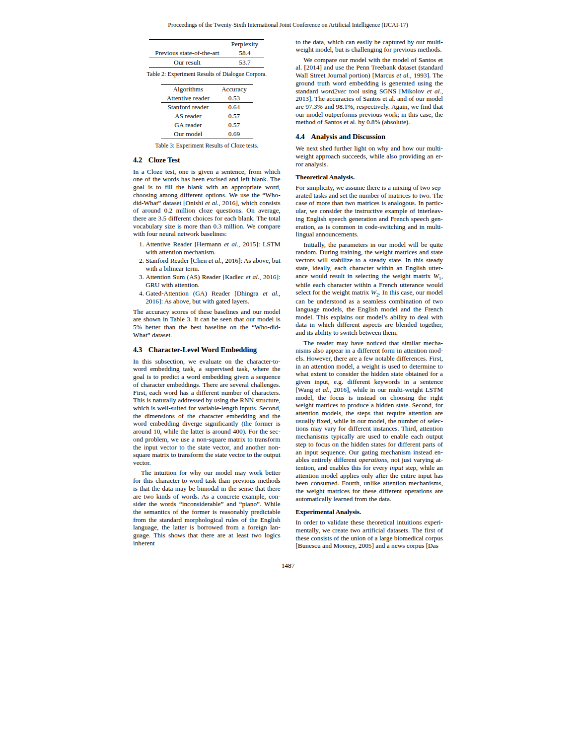Proceedings of the Twenty-Sixth International Joint Conference on Artificial Intelligence (IJCAI-17)
| | Perplexity |
| Previous state-of-the-art | 58.4 |
| Our result | 53.7 |
Table 2: Experiment Results of Dialogue Corpora.
| Algorithms | Accuracy |
| Attentive reader | 0.53 |
| Stanford reader | 0.64 |
| AS reader | 0.57 |
| GA reader | 0.57 |
| Our model | 0.69 |
Table 3: Experiment Results of Cloze tests.
4.2 Cloze Test
In a Cloze test, one is given a sentence, from which one of the words has been excised and left blank. The goal is to fill the blank with an appropriate word, choosing among different options. We use the “Who-did-What” dataset [Onishi et al., 2016], which consists of around 0.2 million cloze questions. On average, there are 3.5 different choices for each blank. The total vocabulary size is more than 0.3 million. We compare with four neural network baselines:
Attentive Reader [Hermann et al., 2015]: LSTM with attention mechanism.
Stanford Reader [Chen et al., 2016]: As above, but with a bilinear term.
Attention Sum (AS) Reader [Kadlec et al., 2016]: GRU with attention.
Gated-Attention (GA) Reader [Dhingra et al., 2016]: As above, but with gated layers.
The accuracy scores of these baselines and our model are shown in Table 3. It can be seen that our model is 5% better than the best baseline on the “Who-did-What” dataset.
4.3 Character-Level Word Embedding
In this subsection, we evaluate on the character-to-word embedding task, a supervised task, where the goal is to predict a word embedding given a sequence of character embeddings. There are several challenges. First, each word has a different number of characters. This is naturally addressed by using the RNN structure, which is well-suited for variable-length inputs. Second, the dimensions of the character embedding and the word embedding diverge significantly (the former is around 10, while the latter is around 400). For the second problem, we use a non-square matrix to transform the input vector to the state vector, and another non-square matrix to transform the state vector to the output vector.
The intuition for why our model may work better for this character-to-word task than previous methods is that the data may be bimodal in the sense that there are two kinds of words. As a concrete example, consider the words “inconsiderable” and “piano”. While the semantics of the former is reasonably predictable from the standard morphological rules of the English language, the latter is borrowed from a foreign language. This shows that there are at least two logics inherent
to the data, which can easily be captured by our multi-weight model, but is challenging for previous methods.
We compare our model with the model of Santos et al. [2014] and use the Penn Treebank dataset (standard Wall Street Journal portion) [Marcus et al., 1993]. The ground truth word embedding is generated using the standard word2vec tool using SGNS [Mikolov et al., 2013]. The accuracies of Santos et al. and of our model are 97.3% and 98.1%, respectively. Again, we find that our model outperforms previous work; in this case, the method of Santos et al. by 0.8% (absolute).
4.4 Analysis and Discussion
We next shed further light on why and how our multi-weight approach succeeds, while also providing an error analysis.
Theoretical Analysis.
For simplicity, we assume there is a mixing of two separated tasks and set the number of matrices to two. The case of more than two matrices is analogous. In particular, we consider the instructive example of interleaving English speech generation and French speech generation, as is common in code-switching and in multilingual announcements.
Initially, the parameters in our model will be quite random. During training, the weight matrices and state vectors will stabilize to a steady state. In this steady state, ideally, each character within an English utterance would result in selecting the weight matrix W1, while each character within a French utterance would select for the weight matrix W2. In this case, our model can be understood as a seamless combination of two language models, the English model and the French model. This explains our model’s ability to deal with data in which different aspects are blended together, and its ability to switch between them.
The reader may have noticed that similar mechanisms also appear in a different form in attention models. However, there are a few notable differences. First, in an attention model, a weight is used to determine to what extent to consider the hidden state obtained for a given input, e.g. different keywords in a sentence [Wang et al., 2016], while in our multi-weight LSTM model, the focus is instead on choosing the right weight matrices to produce a hidden state. Second, for attention models, the steps that require attention are usually fixed, while in our model, the number of selections may vary for different instances. Third, attention mechanisms typically are used to enable each output step to focus on the hidden states for different parts of an input sequence. Our gating mechanism instead enables entirely different operations, not just varying attention, and enables this for every input step, while an attention model applies only after the entire input has been consumed. Fourth, unlike attention mechanisms, the weight matrices for these different operations are automatically learned from the data.
Experimental Analysis.
In order to validate these theoretical intuitions experimentally, we create two artificial datasets. The first of these consists of the union of a large biomedical corpus [Bunescu and Mooney, 2005] and a news corpus [Das
1487